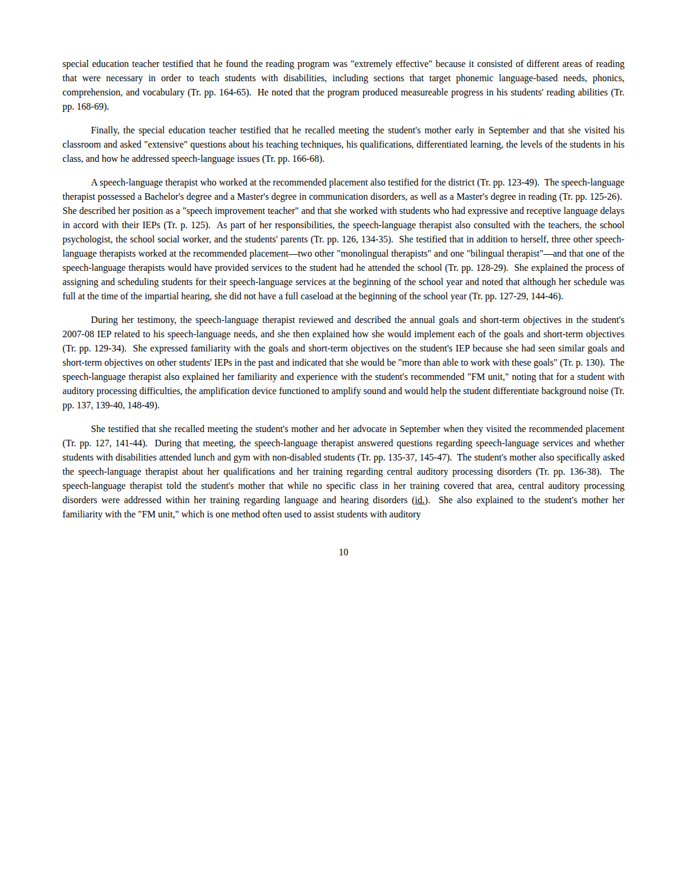special education teacher testified that he found the reading program was "extremely effective" because it consisted of different areas of reading that were necessary in order to teach students with disabilities, including sections that target phonemic language-based needs, phonics, comprehension, and vocabulary (Tr. pp. 164-65). He noted that the program produced measureable progress in his students' reading abilities (Tr. pp. 168-69).
Finally, the special education teacher testified that he recalled meeting the student's mother early in September and that she visited his classroom and asked "extensive" questions about his teaching techniques, his qualifications, differentiated learning, the levels of the students in his class, and how he addressed speech-language issues (Tr. pp. 166-68).
A speech-language therapist who worked at the recommended placement also testified for the district (Tr. pp. 123-49). The speech-language therapist possessed a Bachelor's degree and a Master's degree in communication disorders, as well as a Master's degree in reading (Tr. pp. 125-26). She described her position as a "speech improvement teacher" and that she worked with students who had expressive and receptive language delays in accord with their IEPs (Tr. p. 125). As part of her responsibilities, the speech-language therapist also consulted with the teachers, the school psychologist, the school social worker, and the students' parents (Tr. pp. 126, 134-35). She testified that in addition to herself, three other speech-language therapists worked at the recommended placement—two other "monolingual therapists" and one "bilingual therapist"—and that one of the speech-language therapists would have provided services to the student had he attended the school (Tr. pp. 128-29). She explained the process of assigning and scheduling students for their speech-language services at the beginning of the school year and noted that although her schedule was full at the time of the impartial hearing, she did not have a full caseload at the beginning of the school year (Tr. pp. 127-29, 144-46).
During her testimony, the speech-language therapist reviewed and described the annual goals and short-term objectives in the student's 2007-08 IEP related to his speech-language needs, and she then explained how she would implement each of the goals and short-term objectives (Tr. pp. 129-34). She expressed familiarity with the goals and short-term objectives on the student's IEP because she had seen similar goals and short-term objectives on other students' IEPs in the past and indicated that she would be "more than able to work with these goals" (Tr. p. 130). The speech-language therapist also explained her familiarity and experience with the student's recommended "FM unit," noting that for a student with auditory processing difficulties, the amplification device functioned to amplify sound and would help the student differentiate background noise (Tr. pp. 137, 139-40, 148-49).
She testified that she recalled meeting the student's mother and her advocate in September when they visited the recommended placement (Tr. pp. 127, 141-44). During that meeting, the speech-language therapist answered questions regarding speech-language services and whether students with disabilities attended lunch and gym with non-disabled students (Tr. pp. 135-37, 145-47). The student's mother also specifically asked the speech-language therapist about her qualifications and her training regarding central auditory processing disorders (Tr. pp. 136-38). The speech-language therapist told the student's mother that while no specific class in her training covered that area, central auditory processing disorders were addressed within her training regarding language and hearing disorders (id.). She also explained to the student's mother her familiarity with the "FM unit," which is one method often used to assist students with auditory
10